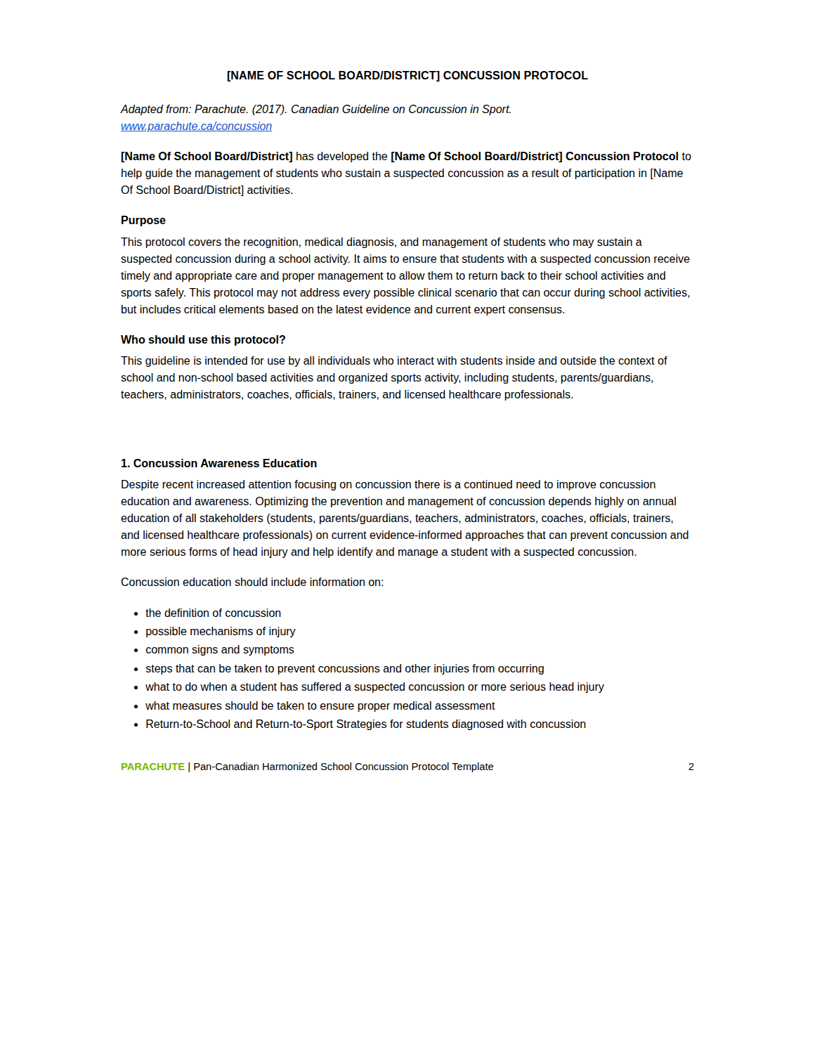[NAME OF SCHOOL BOARD/DISTRICT] CONCUSSION PROTOCOL
Adapted from: Parachute. (2017). Canadian Guideline on Concussion in Sport.
www.parachute.ca/concussion
[Name Of School Board/District] has developed the [Name Of School Board/District] Concussion Protocol to help guide the management of students who sustain a suspected concussion as a result of participation in [Name Of School Board/District] activities.
Purpose
This protocol covers the recognition, medical diagnosis, and management of students who may sustain a suspected concussion during a school activity. It aims to ensure that students with a suspected concussion receive timely and appropriate care and proper management to allow them to return back to their school activities and sports safely. This protocol may not address every possible clinical scenario that can occur during school activities, but includes critical elements based on the latest evidence and current expert consensus.
Who should use this protocol?
This guideline is intended for use by all individuals who interact with students inside and outside the context of school and non-school based activities and organized sports activity, including students, parents/guardians, teachers, administrators, coaches, officials, trainers, and licensed healthcare professionals.
1. Concussion Awareness Education
Despite recent increased attention focusing on concussion there is a continued need to improve concussion education and awareness. Optimizing the prevention and management of concussion depends highly on annual education of all stakeholders (students, parents/guardians, teachers, administrators, coaches, officials, trainers, and licensed healthcare professionals) on current evidence-informed approaches that can prevent concussion and more serious forms of head injury and help identify and manage a student with a suspected concussion.
Concussion education should include information on:
the definition of concussion
possible mechanisms of injury
common signs and symptoms
steps that can be taken to prevent concussions and other injuries from occurring
what to do when a student has suffered a suspected concussion or more serious head injury
what measures should be taken to ensure proper medical assessment
Return-to-School and Return-to-Sport Strategies for students diagnosed with concussion
PARACHUTE | Pan-Canadian Harmonized School Concussion Protocol Template 2